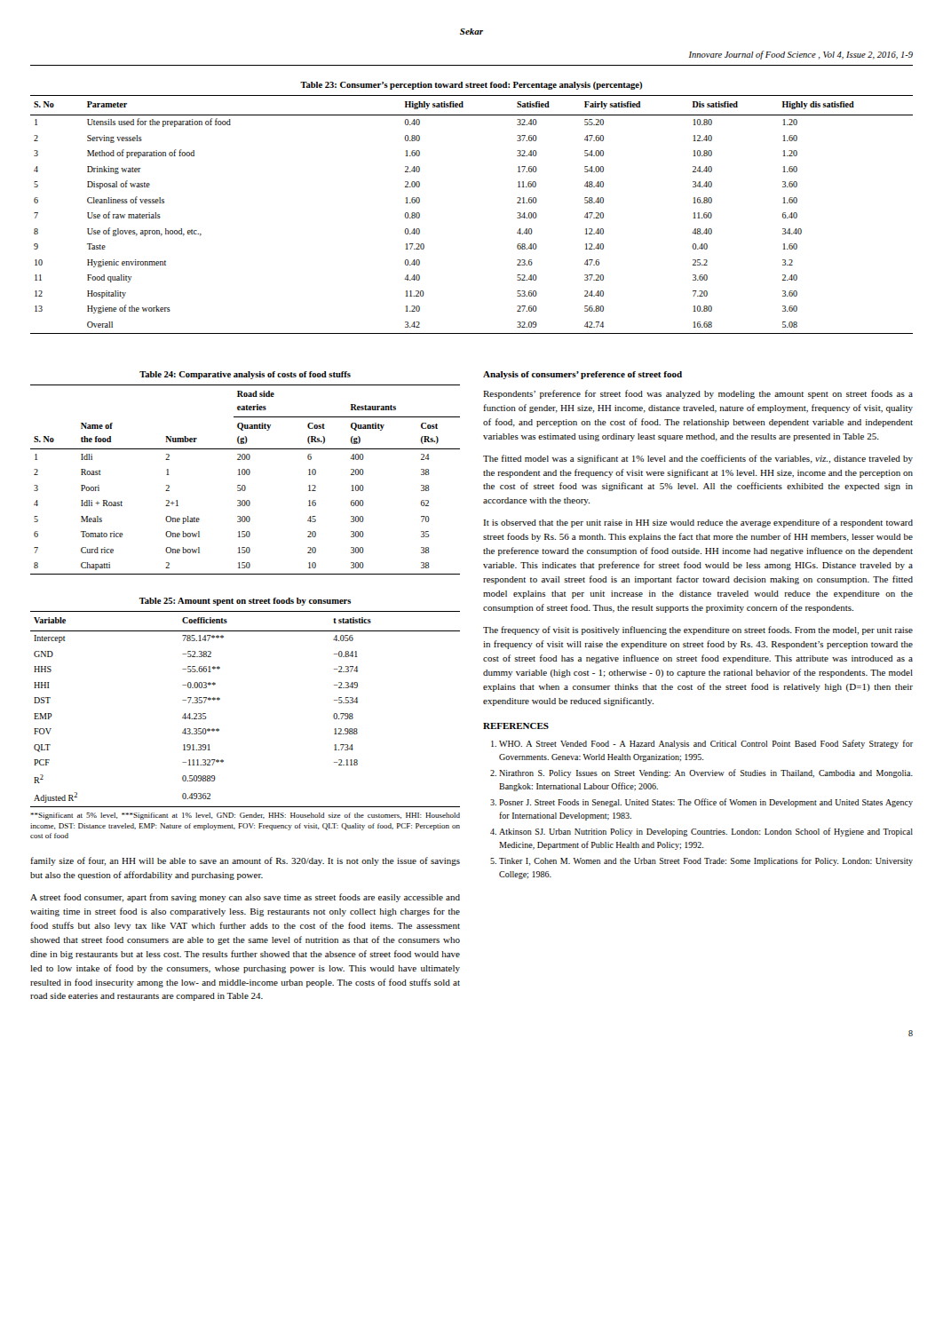Sekar
Innovare Journal of Food Science , Vol 4, Issue 2, 2016, 1-9
Table 23: Consumer’s perception toward street food: Percentage analysis (percentage)
| S. No | Parameter | Highly satisfied | Satisfied | Fairly satisfied | Dis satisfied | Highly dis satisfied |
| --- | --- | --- | --- | --- | --- | --- |
| 1 | Utensils used for the preparation of food | 0.40 | 32.40 | 55.20 | 10.80 | 1.20 |
| 2 | Serving vessels | 0.80 | 37.60 | 47.60 | 12.40 | 1.60 |
| 3 | Method of preparation of food | 1.60 | 32.40 | 54.00 | 10.80 | 1.20 |
| 4 | Drinking water | 2.40 | 17.60 | 54.00 | 24.40 | 1.60 |
| 5 | Disposal of waste | 2.00 | 11.60 | 48.40 | 34.40 | 3.60 |
| 6 | Cleanliness of vessels | 1.60 | 21.60 | 58.40 | 16.80 | 1.60 |
| 7 | Use of raw materials | 0.80 | 34.00 | 47.20 | 11.60 | 6.40 |
| 8 | Use of gloves, apron, hood, etc., | 0.40 | 4.40 | 12.40 | 48.40 | 34.40 |
| 9 | Taste | 17.20 | 68.40 | 12.40 | 0.40 | 1.60 |
| 10 | Hygienic environment | 0.40 | 23.6 | 47.6 | 25.2 | 3.2 |
| 11 | Food quality | 4.40 | 52.40 | 37.20 | 3.60 | 2.40 |
| 12 | Hospitality | 11.20 | 53.60 | 24.40 | 7.20 | 3.60 |
| 13 | Hygiene of the workers | 1.20 | 27.60 | 56.80 | 10.80 | 3.60 |
| | Overall | 3.42 | 32.09 | 42.74 | 16.68 | 5.08 |
Table 24: Comparative analysis of costs of food stuffs
| S. No | Name of the food | Number | Road side eateries | Restaurants |
| --- | --- | --- | --- | --- |
| Quantity (g) | Cost (Rs.) | Quantity (g) | Cost (Rs.) |
| 1 | Idli | 2 | 200 | 6 | 400 | 24 |
| 2 | Roast | 1 | 100 | 10 | 200 | 38 |
| 3 | Poori | 2 | 50 | 12 | 100 | 38 |
| 4 | Idli + Roast | 2+1 | 300 | 16 | 600 | 62 |
| 5 | Meals | One plate | 300 | 45 | 300 | 70 |
| 6 | Tomato rice | One bowl | 150 | 20 | 300 | 35 |
| 7 | Curd rice | One bowl | 150 | 20 | 300 | 38 |
| 8 | Chapatti | 2 | 150 | 10 | 300 | 38 |
Table 25: Amount spent on street foods by consumers
| Variable | Coefficients | t statistics |
| --- | --- | --- |
| Intercept | 785.147*** | 4.056 |
| GND | −52.382 | −0.841 |
| HHS | −55.661** | −2.374 |
| HHI | −0.003** | −2.349 |
| DST | −7.357*** | −5.534 |
| EMP | 44.235 | 0.798 |
| FOV | 43.350*** | 12.988 |
| QLT | 191.391 | 1.734 |
| PCF | −111.327** | −2.118 |
| R 2 | 0.509889 | |
| Adjusted R 2 | 0.49362 | |
**Significant at 5% level, ***Significant at 1% level, GND: Gender, HHS: Household size of the customers, HHI: Household income, DST: Distance traveled, EMP: Nature of employment, FOV: Frequency of visit, QLT: Quality of food, PCF: Perception on cost of food
family size of four, an HH will be able to save an amount of Rs. 320/day. It is not only the issue of savings but also the question of affordability and purchasing power.
A street food consumer, apart from saving money can also save time as street foods are easily accessible and waiting time in street food is also comparatively less. Big restaurants not only collect high charges for the food stuffs but also levy tax like VAT which further adds to the cost of the food items. The assessment showed that street food consumers are able to get the same level of nutrition as that of the consumers who dine in big restaurants but at less cost. The results further showed that the absence of street food would have led to low intake of food by the consumers, whose purchasing power is low. This would have ultimately resulted in food insecurity among the low- and middle-income urban people. The costs of food stuffs sold at road side eateries and restaurants are compared in Table 24.
Analysis of consumers’ preference of street food
Respondents’ preference for street food was analyzed by modeling the amount spent on street foods as a function of gender, HH size, HH income, distance traveled, nature of employment, frequency of visit, quality of food, and perception on the cost of food. The relationship between dependent variable and independent variables was estimated using ordinary least square method, and the results are presented in Table 25.
The fitted model was a significant at 1% level and the coefficients of the variables, viz., distance traveled by the respondent and the frequency of visit were significant at 1% level. HH size, income and the perception on the cost of street food was significant at 5% level. All the coefficients exhibited the expected sign in accordance with the theory.
It is observed that the per unit raise in HH size would reduce the average expenditure of a respondent toward street foods by Rs. 56 a month. This explains the fact that more the number of HH members, lesser would be the preference toward the consumption of food outside. HH income had negative influence on the dependent variable. This indicates that preference for street food would be less among HIGs. Distance traveled by a respondent to avail street food is an important factor toward decision making on consumption. The fitted model explains that per unit increase in the distance traveled would reduce the expenditure on the consumption of street food. Thus, the result supports the proximity concern of the respondents.
The frequency of visit is positively influencing the expenditure on street foods. From the model, per unit raise in frequency of visit will raise the expenditure on street food by Rs. 43. Respondent’s perception toward the cost of street food has a negative influence on street food expenditure. This attribute was introduced as a dummy variable (high cost - 1; otherwise - 0) to capture the rational behavior of the respondents. The model explains that when a consumer thinks that the cost of the street food is relatively high (D=1) then their expenditure would be reduced significantly.
REFERENCES
WHO. A Street Vended Food - A Hazard Analysis and Critical Control Point Based Food Safety Strategy for Governments. Geneva: World Health Organization; 1995.
Nirathron S. Policy Issues on Street Vending: An Overview of Studies in Thailand, Cambodia and Mongolia. Bangkok: International Labour Office; 2006.
Posner J. Street Foods in Senegal. United States: The Office of Women in Development and United States Agency for International Development; 1983.
Atkinson SJ. Urban Nutrition Policy in Developing Countries. London: London School of Hygiene and Tropical Medicine, Department of Public Health and Policy; 1992.
Tinker I, Cohen M. Women and the Urban Street Food Trade: Some Implications for Policy. London: University College; 1986.
8